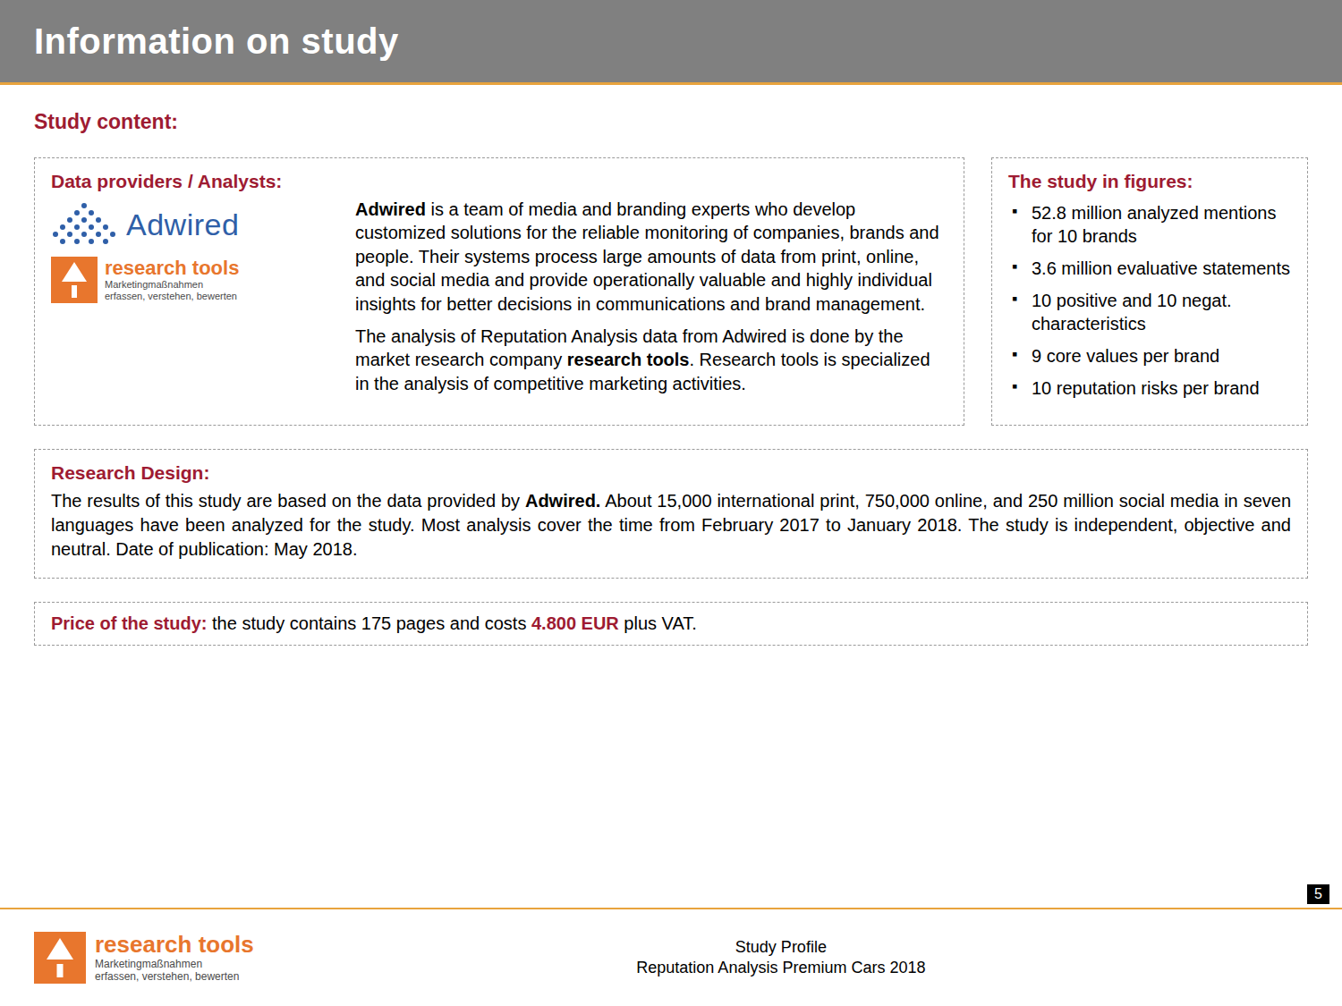Information on study
Study content:
Data providers / Analysts:
Adwired
research tools
Marketingmaßnahmen
erfassen, verstehen, bewerten
Adwired is a team of media and branding experts who develop customized solutions for the reliable monitoring of companies, brands and people. Their systems process large amounts of data from print, online, and social media and provide operationally valuable and highly individual insights for better decisions in communications and brand management.
The analysis of Reputation Analysis data from Adwired is done by the market research company research tools. Research tools is specialized in the analysis of competitive marketing activities.
The study in figures:
52.8 million analyzed mentions for 10 brands
3.6 million evaluative statements
10 positive and 10 negat. characteristics
9 core values per brand
10 reputation risks per brand
Research Design:
The results of this study are based on the data provided by Adwired. About 15,000 international print, 750,000 online, and 250 million social media in seven languages have been analyzed for the study. Most analysis cover the time from February 2017 to January 2018. The study is independent, objective and neutral. Date of publication: May 2018.
Price of the study: the study contains 175 pages and costs 4.800 EUR plus VAT.
5
research tools
Marketingmaßnahmen
erfassen, verstehen, bewerten
Study Profile
Reputation Analysis Premium Cars 2018